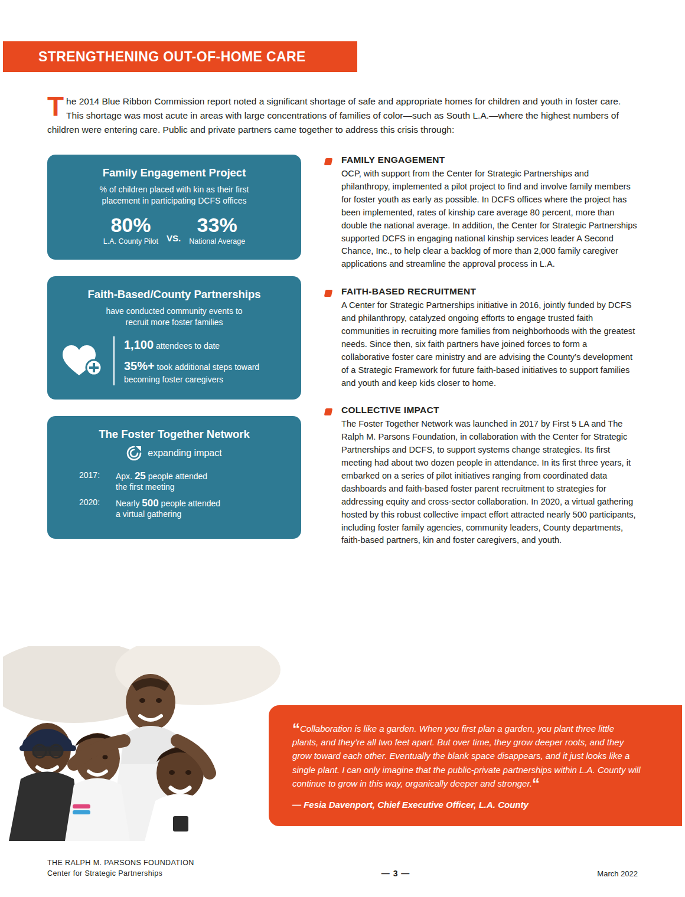STRENGTHENING OUT-OF-HOME CARE
The 2014 Blue Ribbon Commission report noted a significant shortage of safe and appropriate homes for children and youth in foster care. This shortage was most acute in areas with large concentrations of families of color—such as South L.A.—where the highest numbers of children were entering care. Public and private partners came together to address this crisis through:
Family Engagement Project
% of children placed with kin as their first
placement in participating DCFS offices
80%
L.A. County Pilot
VS.
33%
National Average
Faith-Based/County Partnerships
have conducted community events to
recruit more foster families
1,100 attendees to date
35%+ took additional steps toward becoming foster caregivers
The Foster Together Network
expanding impact
2017:
Apx. 25 people attended
the first meeting
2020:
Nearly 500 people attended
a virtual gathering
FAMILY ENGAGEMENT
OCP, with support from the Center for Strategic Partnerships and philanthropy, implemented a pilot project to find and involve family members for foster youth as early as possible. In DCFS offices where the project has been implemented, rates of kinship care average 80 percent, more than double the national average. In addition, the Center for Strategic Partnerships supported DCFS in engaging national kinship services leader A Second Chance, Inc., to help clear a backlog of more than 2,000 family caregiver applications and streamline the approval process in L.A.
FAITH-BASED RECRUITMENT
A Center for Strategic Partnerships initiative in 2016, jointly funded by DCFS and philanthropy, catalyzed ongoing efforts to engage trusted faith communities in recruiting more families from neighborhoods with the greatest needs. Since then, six faith partners have joined forces to form a collaborative foster care ministry and are advising the County’s development of a Strategic Framework for future faith-based initiatives to support families and youth and keep kids closer to home.
COLLECTIVE IMPACT
The Foster Together Network was launched in 2017 by First 5 LA and The Ralph M. Parsons Foundation, in collaboration with the Center for Strategic Partnerships and DCFS, to support systems change strategies. Its first meeting had about two dozen people in attendance. In its first three years, it embarked on a series of pilot initiatives ranging from coordinated data dashboards and faith-based foster parent recruitment to strategies for addressing equity and cross-sector collaboration. In 2020, a virtual gathering hosted by this robust collective impact effort attracted nearly 500 participants, including foster family agencies, community leaders, County departments, faith-based partners, kin and foster caregivers, and youth.
Photo courtesy of
LA Family Housing
“Collaboration is like a garden. When you first plan a garden, you plant three little plants, and they’re all two feet apart. But over time, they grow deeper roots, and they grow toward each other. Eventually the blank space disappears, and it just looks like a single plant. I can only imagine that the public-private partnerships within L.A. County will continue to grow in this way, organically deeper and stronger.“
— Fesia Davenport, Chief Executive Officer, L.A. County
THE RALPH M. PARSONS FOUNDATION
Center for Strategic Partnerships
— 3 —
March 2022